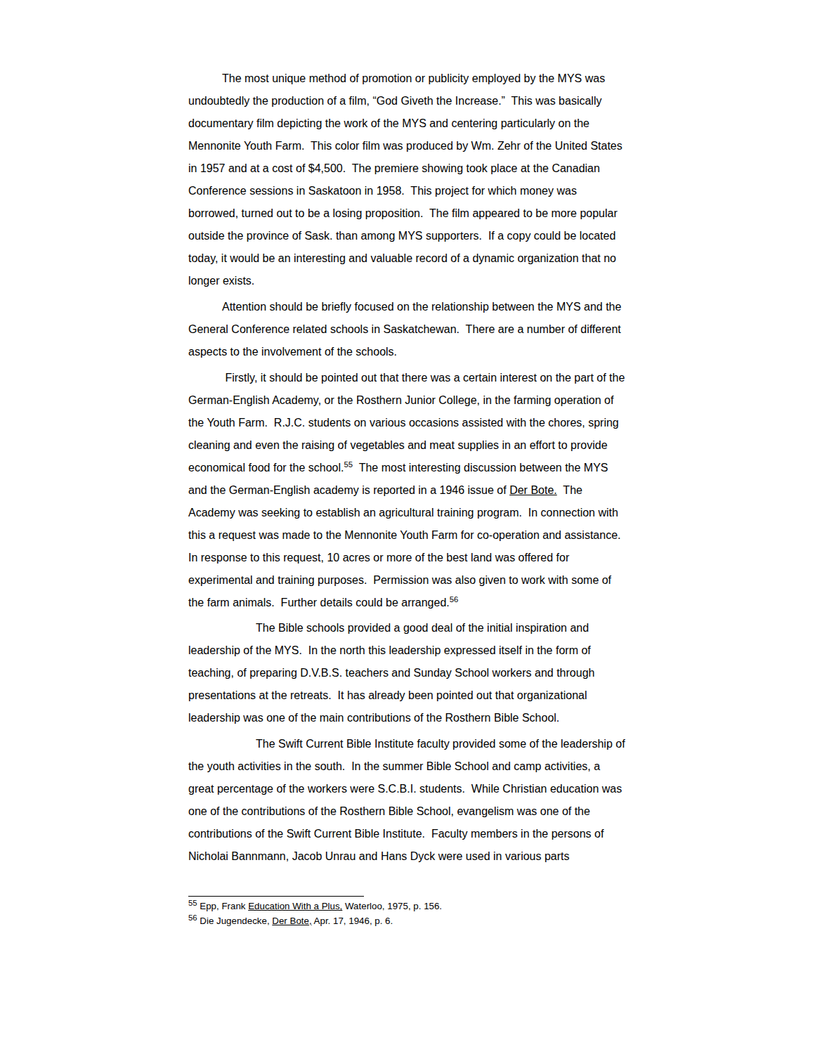The most unique method of promotion or publicity employed by the MYS was undoubtedly the production of a film, “God Giveth the Increase.” This was basically documentary film depicting the work of the MYS and centering particularly on the Mennonite Youth Farm. This color film was produced by Wm. Zehr of the United States in 1957 and at a cost of $4,500. The premiere showing took place at the Canadian Conference sessions in Saskatoon in 1958. This project for which money was borrowed, turned out to be a losing proposition. The film appeared to be more popular outside the province of Sask. than among MYS supporters. If a copy could be located today, it would be an interesting and valuable record of a dynamic organization that no longer exists.
Attention should be briefly focused on the relationship between the MYS and the General Conference related schools in Saskatchewan. There are a number of different aspects to the involvement of the schools.
Firstly, it should be pointed out that there was a certain interest on the part of the German-English Academy, or the Rosthern Junior College, in the farming operation of the Youth Farm. R.J.C. students on various occasions assisted with the chores, spring cleaning and even the raising of vegetables and meat supplies in an effort to provide economical food for the school.55 The most interesting discussion between the MYS and the German-English academy is reported in a 1946 issue of Der Bote. The Academy was seeking to establish an agricultural training program. In connection with this a request was made to the Mennonite Youth Farm for co-operation and assistance. In response to this request, 10 acres or more of the best land was offered for experimental and training purposes. Permission was also given to work with some of the farm animals. Further details could be arranged.56
The Bible schools provided a good deal of the initial inspiration and leadership of the MYS. In the north this leadership expressed itself in the form of teaching, of preparing D.V.B.S. teachers and Sunday School workers and through presentations at the retreats. It has already been pointed out that organizational leadership was one of the main contributions of the Rosthern Bible School.
The Swift Current Bible Institute faculty provided some of the leadership of the youth activities in the south. In the summer Bible School and camp activities, a great percentage of the workers were S.C.B.I. students. While Christian education was one of the contributions of the Rosthern Bible School, evangelism was one of the contributions of the Swift Current Bible Institute. Faculty members in the persons of Nicholai Bannmann, Jacob Unrau and Hans Dyck were used in various parts
55 Epp, Frank Education With a Plus, Waterloo, 1975, p. 156.
56 Die Jugendecke, Der Bote, Apr. 17, 1946, p. 6.